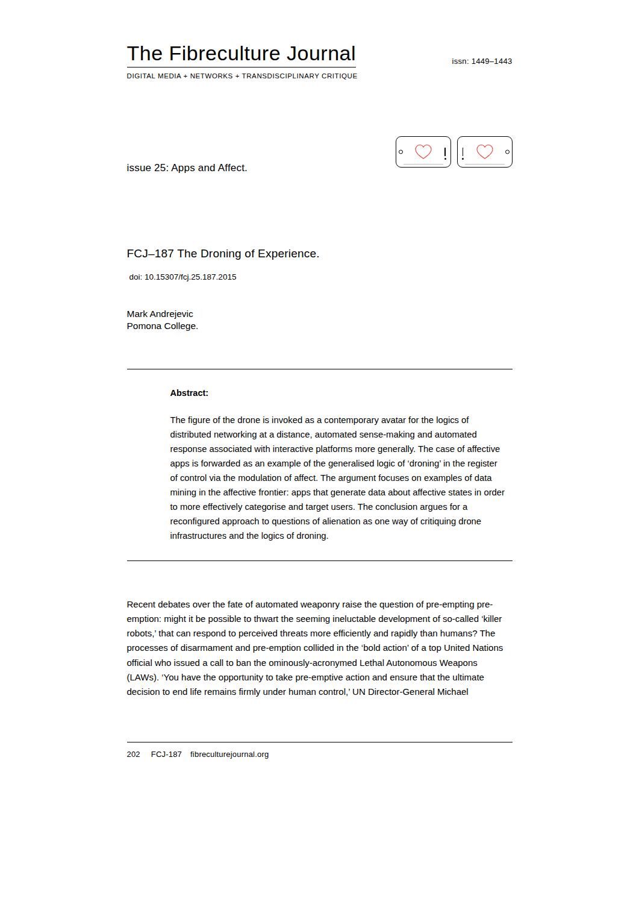The Fibreculture Journal
Digital Media + Networks + Transdisciplinary Critique
issn: 1449–1443
issue 25: Apps and Affect.
FCJ–187 The Droning of Experience.
doi: 10.15307/fcj.25.187.2015
Mark Andrejevic
Pomona College.
Abstract:
The figure of the drone is invoked as a contemporary avatar for the logics of distributed networking at a distance, automated sense-making and automated response associated with interactive platforms more generally. The case of affective apps is forwarded as an example of the generalised logic of ‘droning’ in the register of control via the modulation of affect. The argument focuses on examples of data mining in the affective frontier: apps that generate data about affective states in order to more effectively categorise and target users. The conclusion argues for a reconfigured approach to questions of alienation as one way of critiquing drone infrastructures and the logics of droning.
Recent debates over the fate of automated weaponry raise the question of pre-empting pre-emption: might it be possible to thwart the seeming ineluctable development of so-called ‘killer robots,’ that can respond to perceived threats more efficiently and rapidly than humans? The processes of disarmament and pre-emption collided in the ‘bold action’ of a top United Nations official who issued a call to ban the ominously-acronymed Lethal Autonomous Weapons (LAWs). ‘You have the opportunity to take pre-emptive action and ensure that the ultimate decision to end life remains firmly under human control,’ UN Director-General Michael
202 FCJ-187 fibreculturejournal.org